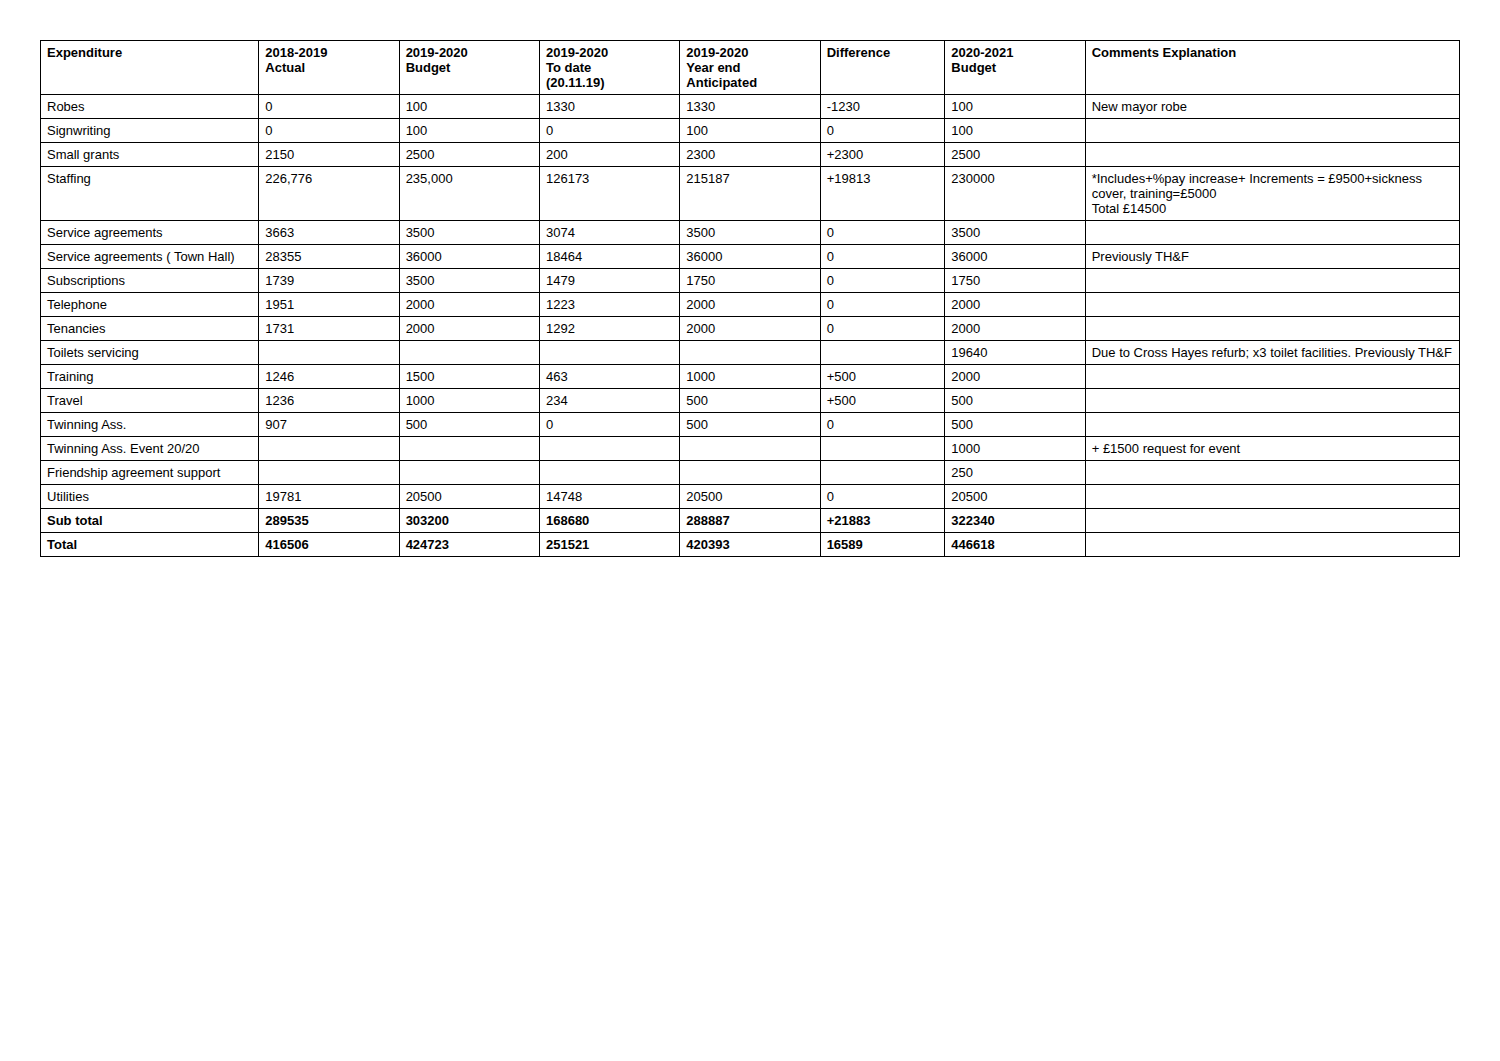| Expenditure | 2018-2019 Actual | 2019-2020 Budget | 2019-2020 To date (20.11.19) | 2019-2020 Year end Anticipated | Difference | 2020-2021 Budget | Comments Explanation |
| --- | --- | --- | --- | --- | --- | --- | --- |
| Robes | 0 | 100 | 1330 | 1330 | -1230 | 100 | New mayor robe |
| Signwriting | 0 | 100 | 0 | 100 | 0 | 100 | |
| Small grants | 2150 | 2500 | 200 | 2300 | +2300 | 2500 | |
| Staffing | 226,776 | 235,000 | 126173 | 215187 | +19813 | 230000 | *Includes+%pay increase+ Increments = £9500+sickness cover, training=£5000 Total £14500 |
| Service agreements | 3663 | 3500 | 3074 | 3500 | 0 | 3500 | |
| Service agreements ( Town Hall) | 28355 | 36000 | 18464 | 36000 | 0 | 36000 | Previously TH&F |
| Subscriptions | 1739 | 3500 | 1479 | 1750 | 0 | 1750 | |
| Telephone | 1951 | 2000 | 1223 | 2000 | 0 | 2000 | |
| Tenancies | 1731 | 2000 | 1292 | 2000 | 0 | 2000 | |
| Toilets servicing | | | | | | 19640 | Due to Cross Hayes refurb; x3 toilet facilities. Previously TH&F |
| Training | 1246 | 1500 | 463 | 1000 | +500 | 2000 | |
| Travel | 1236 | 1000 | 234 | 500 | +500 | 500 | |
| Twinning Ass. | 907 | 500 | 0 | 500 | 0 | 500 | |
| Twinning Ass. Event 20/20 | | | | | | 1000 | + £1500 request for event |
| Friendship agreement support | | | | | | 250 | |
| Utilities | 19781 | 20500 | 14748 | 20500 | 0 | 20500 | |
| Sub total | 289535 | 303200 | 168680 | 288887 | +21883 | 322340 | |
| Total | 416506 | 424723 | 251521 | 420393 | 16589 | 446618 | |